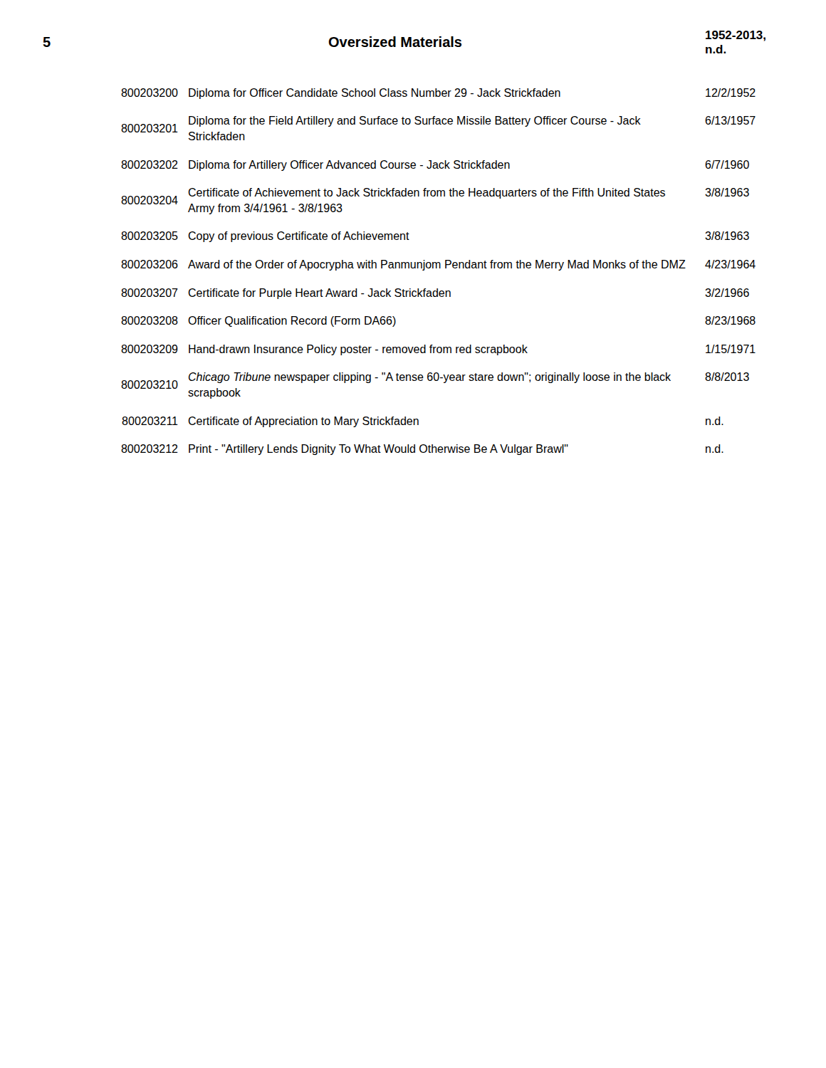5
Oversized Materials
1952-2013,
n.d.
| 800203200 | Diploma for Officer Candidate School Class Number 29 - Jack Strickfaden | 12/2/1952 |
| 800203201 | Diploma for the Field Artillery and Surface to Surface Missile Battery Officer Course - Jack Strickfaden | 6/13/1957 |
| 800203202 | Diploma for Artillery Officer Advanced Course - Jack Strickfaden | 6/7/1960 |
| 800203204 | Certificate of Achievement to Jack Strickfaden from the Headquarters of the Fifth United States Army from 3/4/1961 - 3/8/1963 | 3/8/1963 |
| 800203205 | Copy of previous Certificate of Achievement | 3/8/1963 |
| 800203206 | Award of the Order of Apocrypha with Panmunjom Pendant from the Merry Mad Monks of the DMZ | 4/23/1964 |
| 800203207 | Certificate for Purple Heart Award - Jack Strickfaden | 3/2/1966 |
| 800203208 | Officer Qualification Record (Form DA66) | 8/23/1968 |
| 800203209 | Hand-drawn Insurance Policy poster - removed from red scrapbook | 1/15/1971 |
| 800203210 | Chicago Tribune newspaper clipping - "A tense 60-year stare down"; originally loose in the black scrapbook | 8/8/2013 |
| 800203211 | Certificate of Appreciation to Mary Strickfaden | n.d. |
| 800203212 | Print - "Artillery Lends Dignity To What Would Otherwise Be A Vulgar Brawl" | n.d. |